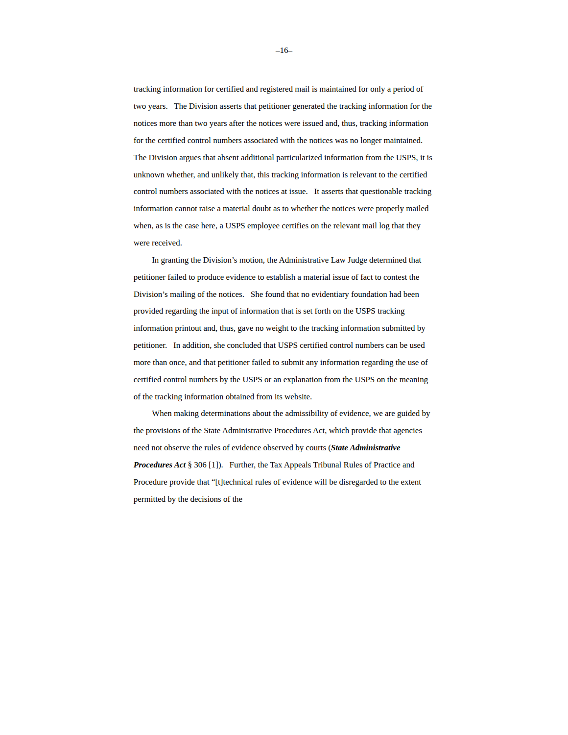–16–
tracking information for certified and registered mail is maintained for only a period of two years. The Division asserts that petitioner generated the tracking information for the notices more than two years after the notices were issued and, thus, tracking information for the certified control numbers associated with the notices was no longer maintained. The Division argues that absent additional particularized information from the USPS, it is unknown whether, and unlikely that, this tracking information is relevant to the certified control numbers associated with the notices at issue. It asserts that questionable tracking information cannot raise a material doubt as to whether the notices were properly mailed when, as is the case here, a USPS employee certifies on the relevant mail log that they were received.
In granting the Division’s motion, the Administrative Law Judge determined that petitioner failed to produce evidence to establish a material issue of fact to contest the Division’s mailing of the notices. She found that no evidentiary foundation had been provided regarding the input of information that is set forth on the USPS tracking information printout and, thus, gave no weight to the tracking information submitted by petitioner. In addition, she concluded that USPS certified control numbers can be used more than once, and that petitioner failed to submit any information regarding the use of certified control numbers by the USPS or an explanation from the USPS on the meaning of the tracking information obtained from its website.
When making determinations about the admissibility of evidence, we are guided by the provisions of the State Administrative Procedures Act, which provide that agencies need not observe the rules of evidence observed by courts (State Administrative Procedures Act § 306 [1]). Further, the Tax Appeals Tribunal Rules of Practice and Procedure provide that “[t]technical rules of evidence will be disregarded to the extent permitted by the decisions of the